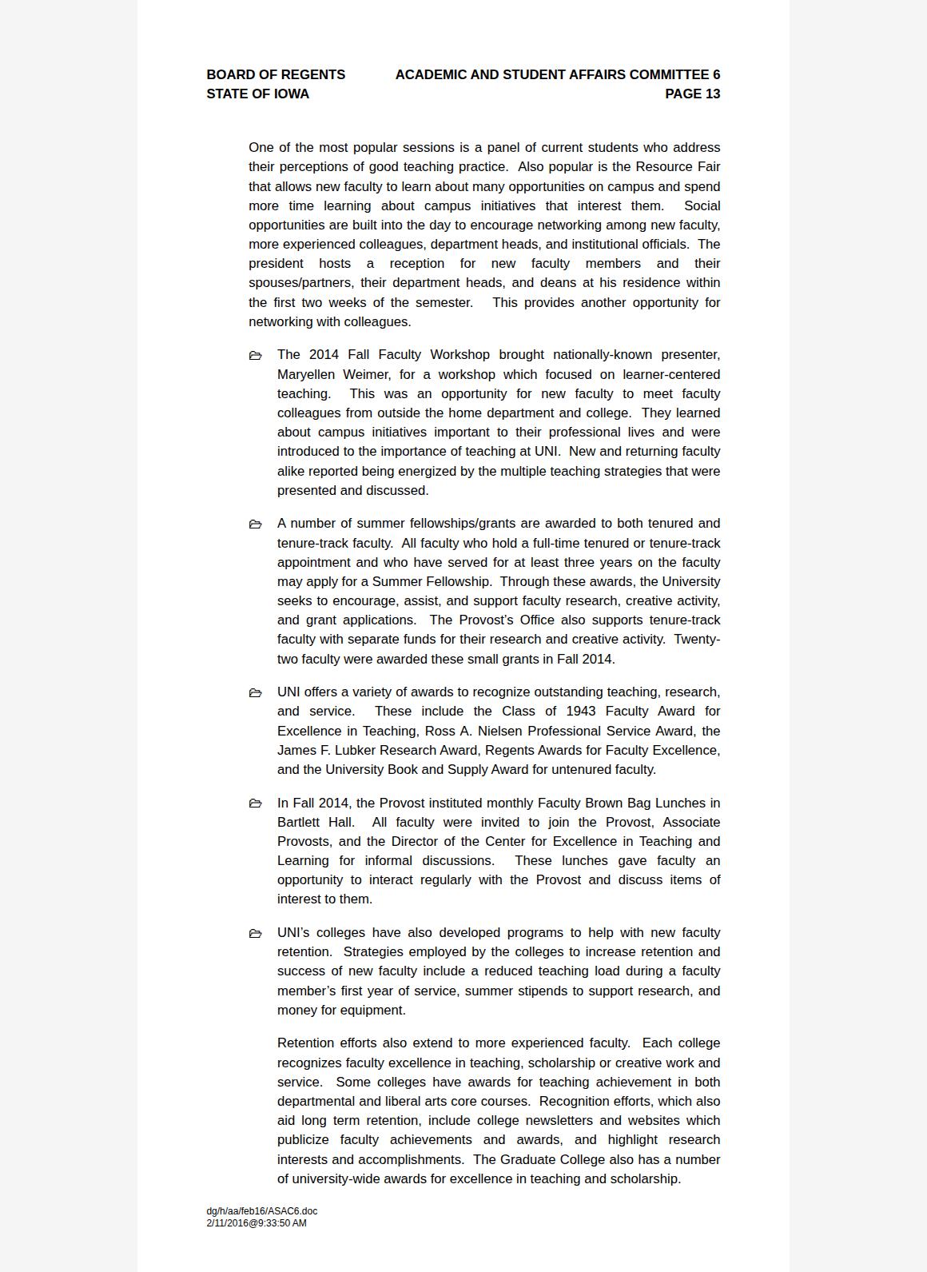BOARD OF REGENTS ACADEMIC AND STUDENT AFFAIRS COMMITTEE 6
STATE OF IOWA PAGE 13
One of the most popular sessions is a panel of current students who address their perceptions of good teaching practice. Also popular is the Resource Fair that allows new faculty to learn about many opportunities on campus and spend more time learning about campus initiatives that interest them. Social opportunities are built into the day to encourage networking among new faculty, more experienced colleagues, department heads, and institutional officials. The president hosts a reception for new faculty members and their spouses/partners, their department heads, and deans at his residence within the first two weeks of the semester. This provides another opportunity for networking with colleagues.
The 2014 Fall Faculty Workshop brought nationally-known presenter, Maryellen Weimer, for a workshop which focused on learner-centered teaching. This was an opportunity for new faculty to meet faculty colleagues from outside the home department and college. They learned about campus initiatives important to their professional lives and were introduced to the importance of teaching at UNI. New and returning faculty alike reported being energized by the multiple teaching strategies that were presented and discussed.
A number of summer fellowships/grants are awarded to both tenured and tenure-track faculty. All faculty who hold a full-time tenured or tenure-track appointment and who have served for at least three years on the faculty may apply for a Summer Fellowship. Through these awards, the University seeks to encourage, assist, and support faculty research, creative activity, and grant applications. The Provost’s Office also supports tenure-track faculty with separate funds for their research and creative activity. Twenty-two faculty were awarded these small grants in Fall 2014.
UNI offers a variety of awards to recognize outstanding teaching, research, and service. These include the Class of 1943 Faculty Award for Excellence in Teaching, Ross A. Nielsen Professional Service Award, the James F. Lubker Research Award, Regents Awards for Faculty Excellence, and the University Book and Supply Award for untenured faculty.
In Fall 2014, the Provost instituted monthly Faculty Brown Bag Lunches in Bartlett Hall. All faculty were invited to join the Provost, Associate Provosts, and the Director of the Center for Excellence in Teaching and Learning for informal discussions. These lunches gave faculty an opportunity to interact regularly with the Provost and discuss items of interest to them.
UNI’s colleges have also developed programs to help with new faculty retention. Strategies employed by the colleges to increase retention and success of new faculty include a reduced teaching load during a faculty member’s first year of service, summer stipends to support research, and money for equipment.
Retention efforts also extend to more experienced faculty. Each college recognizes faculty excellence in teaching, scholarship or creative work and service. Some colleges have awards for teaching achievement in both departmental and liberal arts core courses. Recognition efforts, which also aid long term retention, include college newsletters and websites which publicize faculty achievements and awards, and highlight research interests and accomplishments. The Graduate College also has a number of university-wide awards for excellence in teaching and scholarship.
dg/h/aa/feb16/ASAC6.doc
2/11/2016@9:33:50 AM